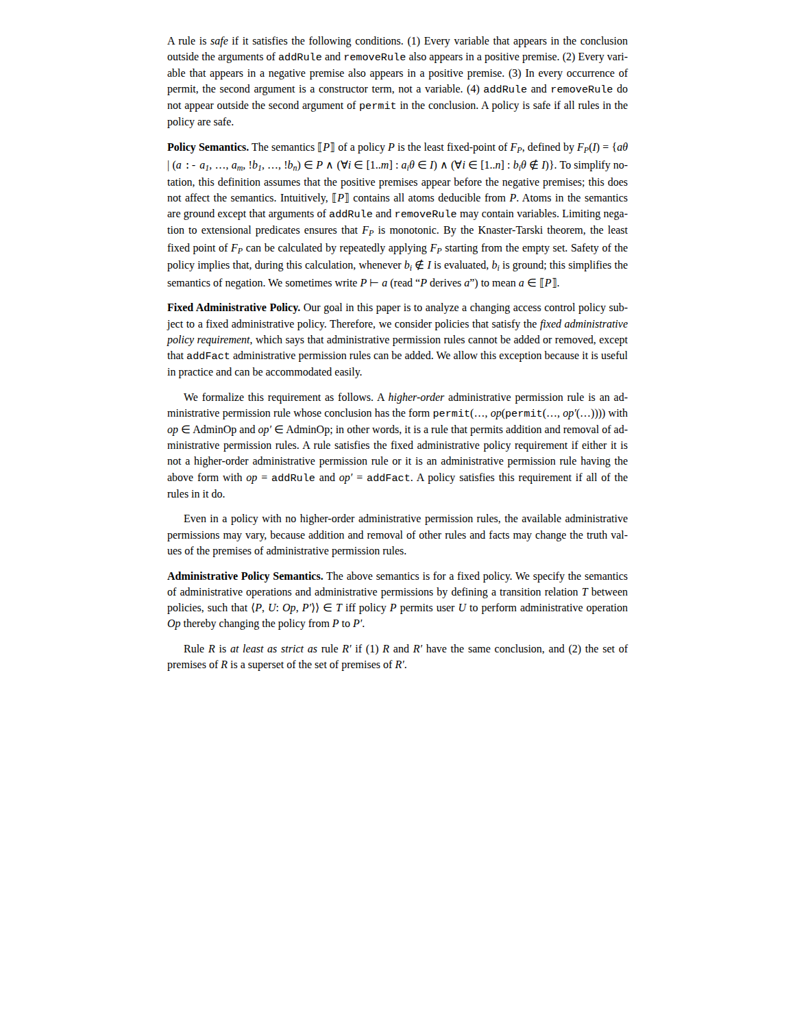A rule is safe if it satisfies the following conditions. (1) Every variable that appears in the conclusion outside the arguments of addRule and removeRule also appears in a positive premise. (2) Every variable that appears in a negative premise also appears in a positive premise. (3) In every occurrence of permit, the second argument is a constructor term, not a variable. (4) addRule and removeRule do not appear outside the second argument of permit in the conclusion. A policy is safe if all rules in the policy are safe.
Policy Semantics. The semantics ⟦P⟧ of a policy P is the least fixed-point of FP, defined by FP(I) = {aθ | (a :- a1, …, am, !b1, …, !bn) ∈ P ∧ (∀i ∈ [1..m] : aiθ ∈ I) ∧ (∀i ∈ [1..n] : biθ ∉ I)}. To simplify notation, this definition assumes that the positive premises appear before the negative premises; this does not affect the semantics. Intuitively, ⟦P⟧ contains all atoms deducible from P. Atoms in the semantics are ground except that arguments of addRule and removeRule may contain variables. Limiting negation to extensional predicates ensures that FP is monotonic. By the Knaster-Tarski theorem, the least fixed point of FP can be calculated by repeatedly applying FP starting from the empty set. Safety of the policy implies that, during this calculation, whenever bi ∉ I is evaluated, bi is ground; this simplifies the semantics of negation. We sometimes write P ⊢ a (read “P derives a”) to mean a ∈ ⟦P⟧.
Fixed Administrative Policy. Our goal in this paper is to analyze a changing access control policy subject to a fixed administrative policy. Therefore, we consider policies that satisfy the fixed administrative policy requirement, which says that administrative permission rules cannot be added or removed, except that addFact administrative permission rules can be added. We allow this exception because it is useful in practice and can be accommodated easily.
We formalize this requirement as follows. A higher-order administrative permission rule is an administrative permission rule whose conclusion has the form permit(…, op(permit(…, op′(…)))) with op ∈ AdminOp and op′ ∈ AdminOp; in other words, it is a rule that permits addition and removal of administrative permission rules. A rule satisfies the fixed administrative policy requirement if either it is not a higher-order administrative permission rule or it is an administrative permission rule having the above form with op = addRule and op′ = addFact. A policy satisfies this requirement if all of the rules in it do.
Even in a policy with no higher-order administrative permission rules, the available administrative permissions may vary, because addition and removal of other rules and facts may change the truth values of the premises of administrative permission rules.
Administrative Policy Semantics. The above semantics is for a fixed policy. We specify the semantics of administrative operations and administrative permissions by defining a transition relation T between policies, such that ⟨P, U: Op, P′⟩⟩ ∈ T iff policy P permits user U to perform administrative operation Op thereby changing the policy from P to P′.
Rule R is at least as strict as rule R′ if (1) R and R′ have the same conclusion, and (2) the set of premises of R is a superset of the set of premises of R′.